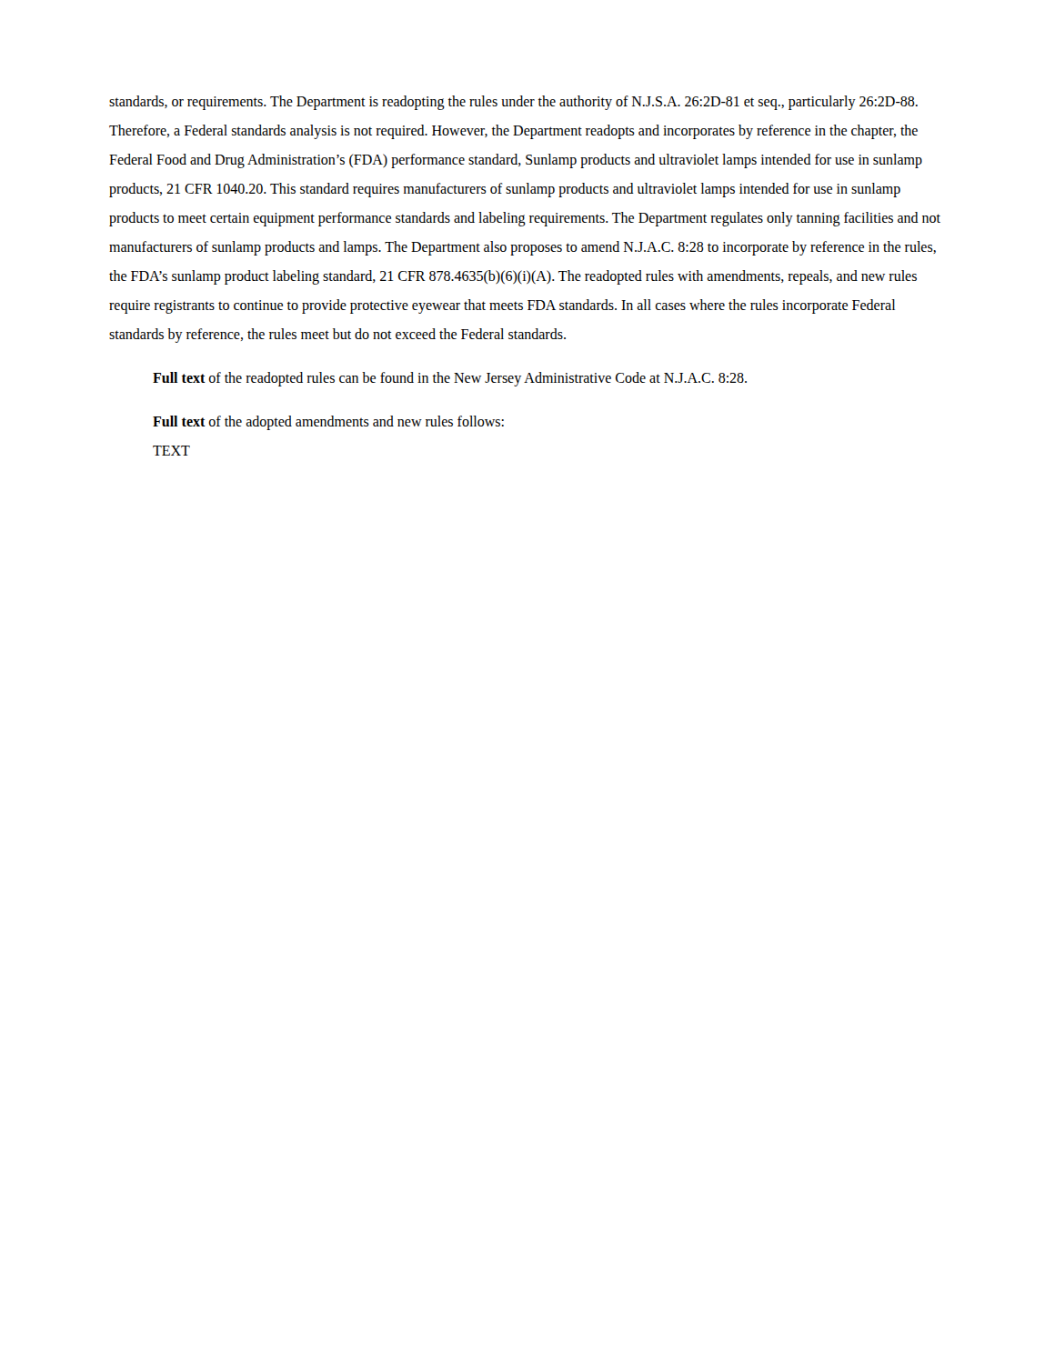standards, or requirements. The Department is readopting the rules under the authority of N.J.S.A. 26:2D-81 et seq., particularly 26:2D-88. Therefore, a Federal standards analysis is not required. However, the Department readopts and incorporates by reference in the chapter, the Federal Food and Drug Administration’s (FDA) performance standard, Sunlamp products and ultraviolet lamps intended for use in sunlamp products, 21 CFR 1040.20. This standard requires manufacturers of sunlamp products and ultraviolet lamps intended for use in sunlamp products to meet certain equipment performance standards and labeling requirements. The Department regulates only tanning facilities and not manufacturers of sunlamp products and lamps. The Department also proposes to amend N.J.A.C. 8:28 to incorporate by reference in the rules, the FDA’s sunlamp product labeling standard, 21 CFR 878.4635(b)(6)(i)(A). The readopted rules with amendments, repeals, and new rules require registrants to continue to provide protective eyewear that meets FDA standards. In all cases where the rules incorporate Federal standards by reference, the rules meet but do not exceed the Federal standards.
Full text of the readopted rules can be found in the New Jersey Administrative Code at N.J.A.C. 8:28.
Full text of the adopted amendments and new rules follows:
TEXT